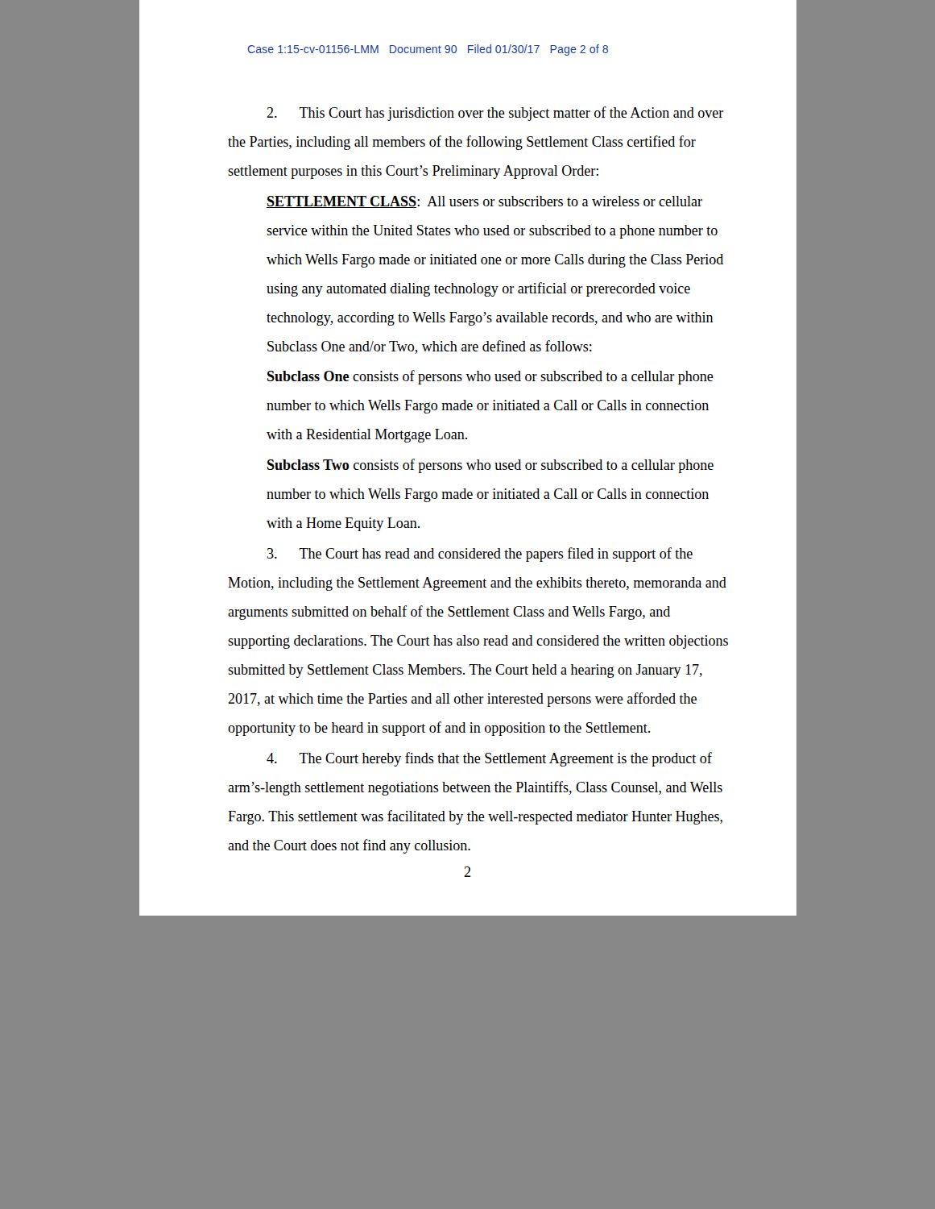Case 1:15-cv-01156-LMM Document 90 Filed 01/30/17 Page 2 of 8
2. This Court has jurisdiction over the subject matter of the Action and over the Parties, including all members of the following Settlement Class certified for settlement purposes in this Court’s Preliminary Approval Order:
SETTLEMENT CLASS: All users or subscribers to a wireless or cellular service within the United States who used or subscribed to a phone number to which Wells Fargo made or initiated one or more Calls during the Class Period using any automated dialing technology or artificial or prerecorded voice technology, according to Wells Fargo’s available records, and who are within Subclass One and/or Two, which are defined as follows:
Subclass One consists of persons who used or subscribed to a cellular phone number to which Wells Fargo made or initiated a Call or Calls in connection with a Residential Mortgage Loan.
Subclass Two consists of persons who used or subscribed to a cellular phone number to which Wells Fargo made or initiated a Call or Calls in connection with a Home Equity Loan.
3. The Court has read and considered the papers filed in support of the Motion, including the Settlement Agreement and the exhibits thereto, memoranda and arguments submitted on behalf of the Settlement Class and Wells Fargo, and supporting declarations. The Court has also read and considered the written objections submitted by Settlement Class Members. The Court held a hearing on January 17, 2017, at which time the Parties and all other interested persons were afforded the opportunity to be heard in support of and in opposition to the Settlement.
4. The Court hereby finds that the Settlement Agreement is the product of arm’s-length settlement negotiations between the Plaintiffs, Class Counsel, and Wells Fargo. This settlement was facilitated by the well-respected mediator Hunter Hughes, and the Court does not find any collusion.
2